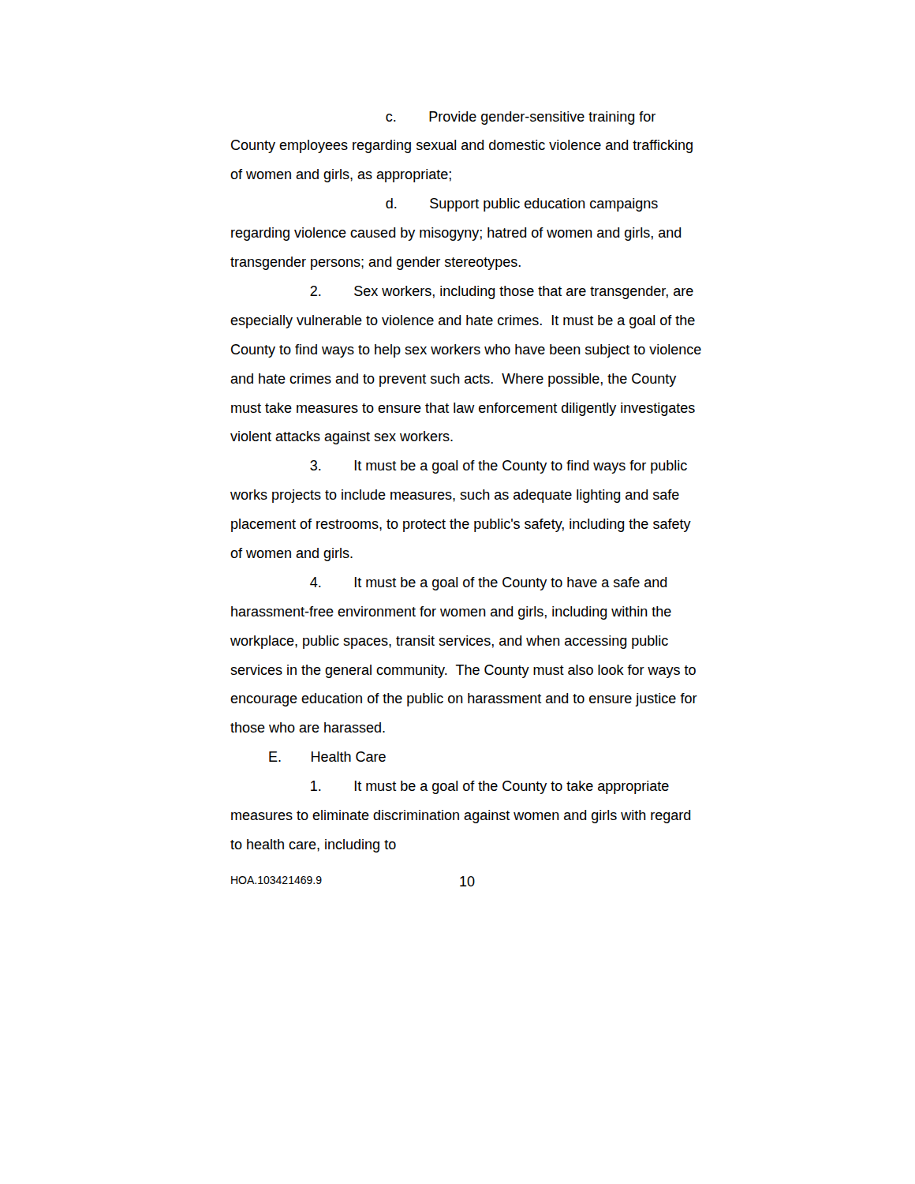c. Provide gender-sensitive training for County employees regarding sexual and domestic violence and trafficking of women and girls, as appropriate;
d. Support public education campaigns regarding violence caused by misogyny; hatred of women and girls, and transgender persons; and gender stereotypes.
2. Sex workers, including those that are transgender, are especially vulnerable to violence and hate crimes. It must be a goal of the County to find ways to help sex workers who have been subject to violence and hate crimes and to prevent such acts. Where possible, the County must take measures to ensure that law enforcement diligently investigates violent attacks against sex workers.
3. It must be a goal of the County to find ways for public works projects to include measures, such as adequate lighting and safe placement of restrooms, to protect the public's safety, including the safety of women and girls.
4. It must be a goal of the County to have a safe and harassment-free environment for women and girls, including within the workplace, public spaces, transit services, and when accessing public services in the general community. The County must also look for ways to encourage education of the public on harassment and to ensure justice for those who are harassed.
E. Health Care
1. It must be a goal of the County to take appropriate measures to eliminate discrimination against women and girls with regard to health care, including to
HOA.103421469.9 10